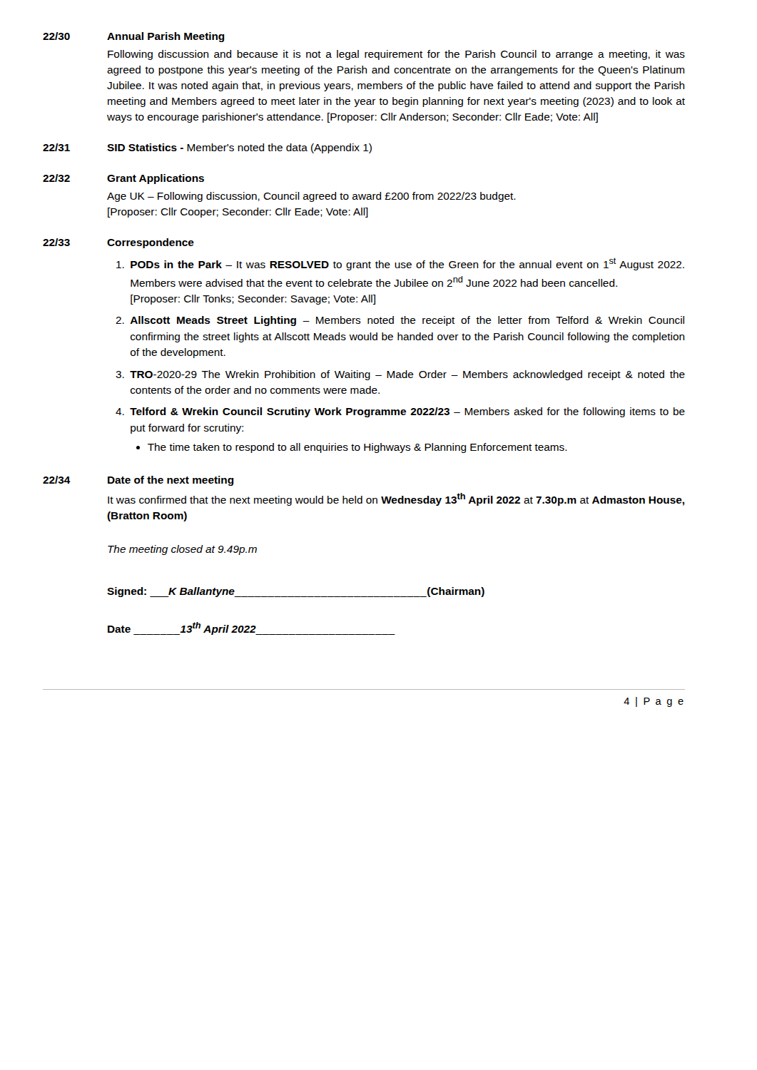22/30
Annual Parish Meeting
Following discussion and because it is not a legal requirement for the Parish Council to arrange a meeting, it was agreed to postpone this year's meeting of the Parish and concentrate on the arrangements for the Queen's Platinum Jubilee. It was noted again that, in previous years, members of the public have failed to attend and support the Parish meeting and Members agreed to meet later in the year to begin planning for next year's meeting (2023) and to look at ways to encourage parishioner's attendance. [Proposer: Cllr Anderson; Seconder: Cllr Eade; Vote: All]
22/31
SID Statistics - Member's noted the data (Appendix 1)
22/32
Grant Applications
Age UK – Following discussion, Council agreed to award £200 from 2022/23 budget.
[Proposer: Cllr Cooper; Seconder: Cllr Eade; Vote: All]
22/33
Correspondence
PODs in the Park – It was RESOLVED to grant the use of the Green for the annual event on 1st August 2022. Members were advised that the event to celebrate the Jubilee on 2nd June 2022 had been cancelled.
[Proposer: Cllr Tonks; Seconder: Savage; Vote: All]
Allscott Meads Street Lighting – Members noted the receipt of the letter from Telford & Wrekin Council confirming the street lights at Allscott Meads would be handed over to the Parish Council following the completion of the development.
TRO-2020-29 The Wrekin Prohibition of Waiting – Made Order – Members acknowledged receipt & noted the contents of the order and no comments were made.
Telford & Wrekin Council Scrutiny Work Programme 2022/23 – Members asked for the following items to be put forward for scrutiny:
The time taken to respond to all enquiries to Highways & Planning Enforcement teams.
22/34
Date of the next meeting
It was confirmed that the next meeting would be held on Wednesday 13th April 2022 at 7.30p.m at Admaston House, (Bratton Room)
The meeting closed at 9.49p.m
Signed: ___K Ballantyne_____________________________(Chairman)
Date _______13th April 2022_____________________
4 | P a g e